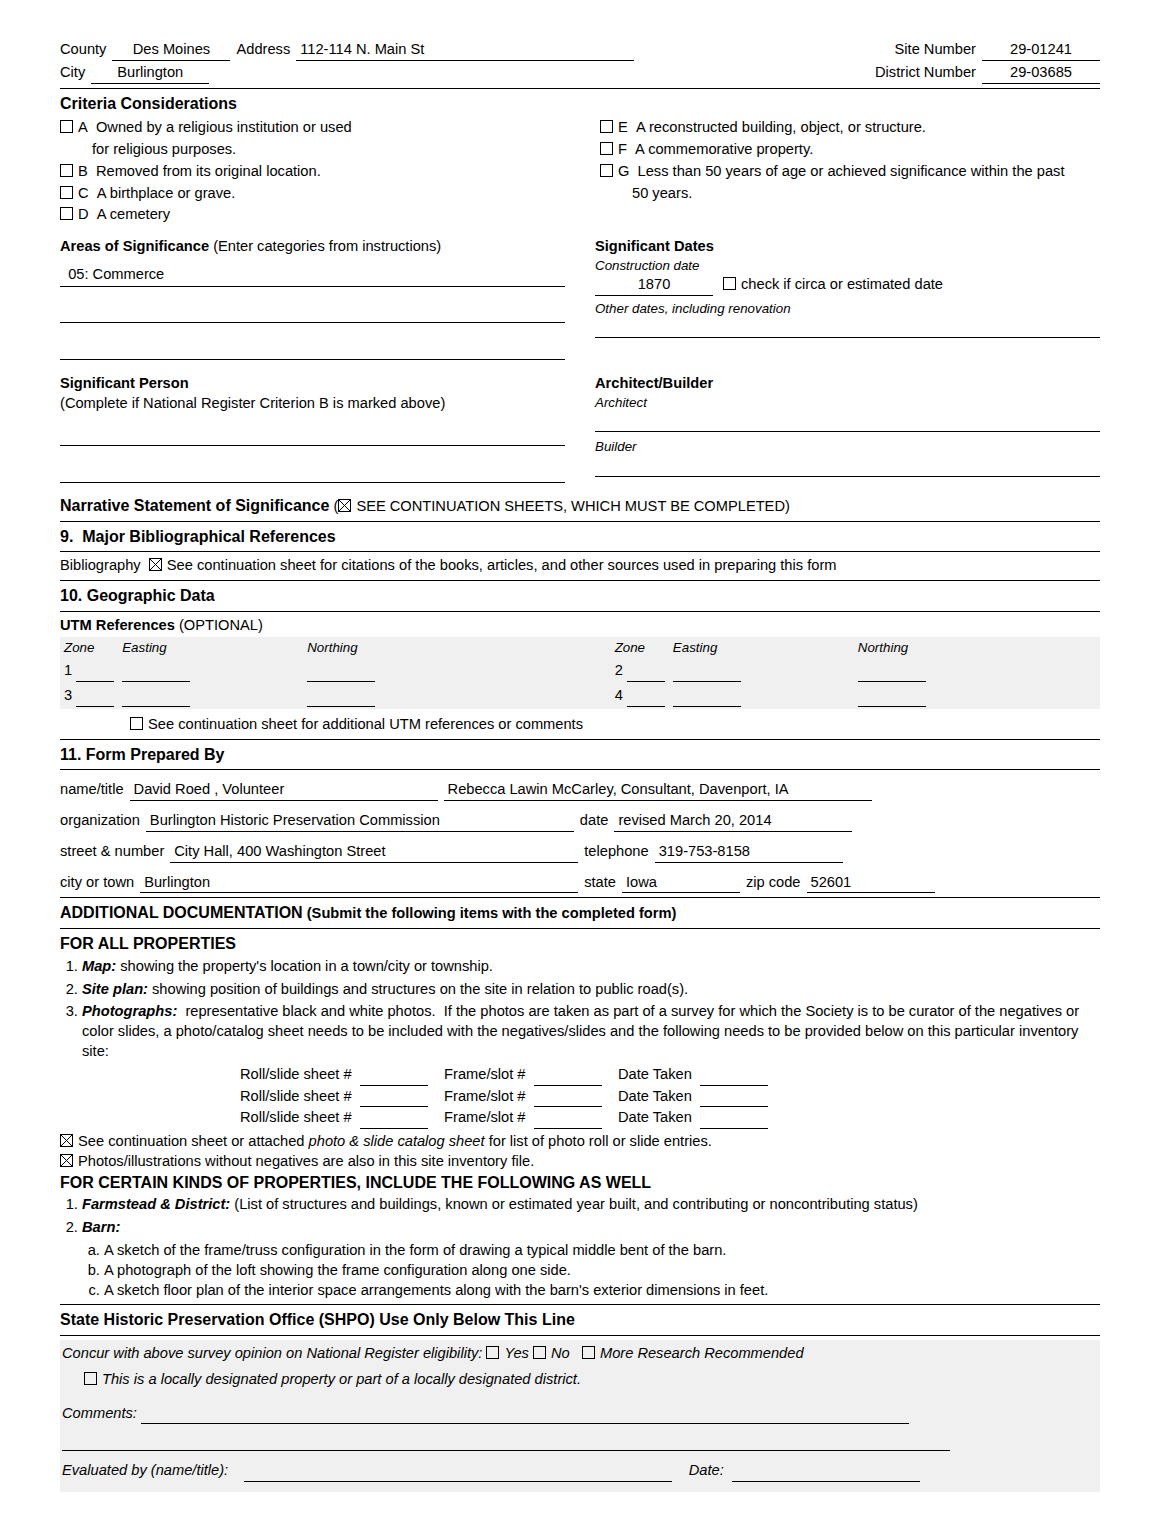County Des Moines Address 112-114 N. Main St
Site Number 29-01241
City Burlington
District Number 29-03685
Criteria Considerations
A Owned by a religious institution or used
for religious purposes.
B Removed from its original location.
C A birthplace or grave.
D A cemetery
E A reconstructed building, object, or structure.
F A commemorative property.
G Less than 50 years of age or achieved significance within the past
50 years.
Areas of Significance (Enter categories from instructions)
05: Commerce
Significant Dates
Construction date
1870 check if circa or estimated date
Other dates, including renovation
Significant Person
(Complete if National Register Criterion B is marked above)
Architect/Builder
Architect
Builder
Narrative Statement of Significance ( SEE CONTINUATION SHEETS, WHICH MUST BE COMPLETED)
9. Major Bibliographical References
Bibliography See continuation sheet for citations of the books, articles, and other sources used in preparing this form
10. Geographic Data
UTM References (OPTIONAL)
| Zone | Easting | Northing | | Zone | Easting | Northing |
| 1 | | | | 2 | | |
| 3 | | | | 4 | | |
See continuation sheet for additional UTM references or comments
11. Form Prepared By
name/title David Roed , Volunteer Rebecca Lawin McCarley, Consultant, Davenport, IA
organization Burlington Historic Preservation Commission date revised March 20, 2014
street & number City Hall, 400 Washington Street telephone 319-753-8158
city or town Burlington state Iowa zip code 52601
ADDITIONAL DOCUMENTATION (Submit the following items with the completed form)
FOR ALL PROPERTIES
Map: showing the property's location in a town/city or township.
Site plan: showing position of buildings and structures on the site in relation to public road(s).
Photographs: representative black and white photos. If the photos are taken as part of a survey for which the Society is to be curator of the negatives or color slides, a photo/catalog sheet needs to be included with the negatives/slides and the following needs to be provided below on this particular inventory site:
Roll/slide sheet # Frame/slot # Date Taken
Roll/slide sheet # Frame/slot # Date Taken
Roll/slide sheet # Frame/slot # Date Taken
See continuation sheet or attached photo & slide catalog sheet for list of photo roll or slide entries.
Photos/illustrations without negatives are also in this site inventory file.
FOR CERTAIN KINDS OF PROPERTIES, INCLUDE THE FOLLOWING AS WELL
Farmstead & District: (List of structures and buildings, known or estimated year built, and contributing or noncontributing status)
Barn:
A sketch of the frame/truss configuration in the form of drawing a typical middle bent of the barn.
A photograph of the loft showing the frame configuration along one side.
A sketch floor plan of the interior space arrangements along with the barn's exterior dimensions in feet.
State Historic Preservation Office (SHPO) Use Only Below This Line
Concur with above survey opinion on National Register eligibility: Yes No More Research Recommended
This is a locally designated property or part of a locally designated district.
Comments:
Evaluated by (name/title): Date: